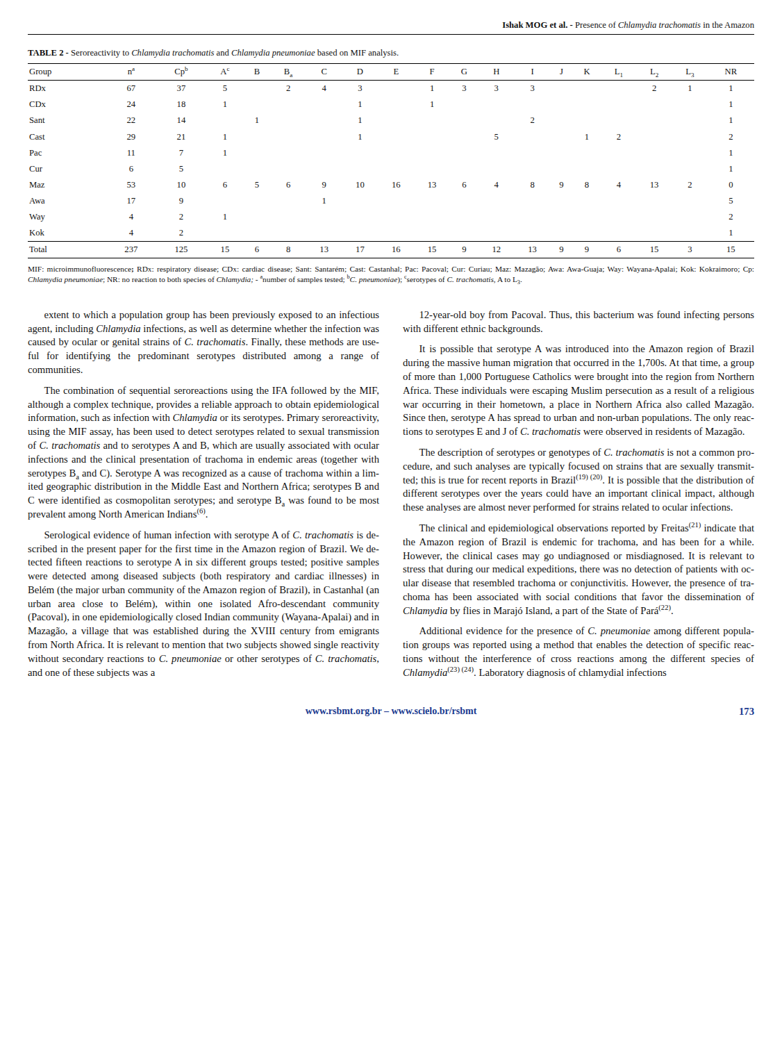Ishak MOG et al. - Presence of Chlamydia trachomatis in the Amazon
TABLE 2 - Seroreactivity to Chlamydia trachomatis and Chlamydia pneumoniae based on MIF analysis.
| Group | n a | Cp b | A c | B | B a | C | D | E | F | G | H | I | J | K | L 1 | L 2 | L 3 | NR |
| --- | --- | --- | --- | --- | --- | --- | --- | --- | --- | --- | --- | --- | --- | --- | --- | --- | --- | --- |
| RDx | 67 | 37 | 5 | | 2 | 4 | 3 | | 1 | 3 | 3 | 3 | | | | 2 | 1 | 1 |
| CDx | 24 | 18 | 1 | | | | 1 | | 1 | | | | | | | | | 1 |
| Sant | 22 | 14 | | 1 | | | 1 | | | | | 2 | | | | | | 1 |
| Cast | 29 | 21 | 1 | | | | 1 | | | | 5 | | | 1 | 2 | | | 2 |
| Pac | 11 | 7 | 1 | | | | | | | | | | | | | | | 1 |
| Cur | 6 | 5 | | | | | | | | | | | | | | | | 1 |
| Maz | 53 | 10 | 6 | 5 | 6 | 9 | 10 | 16 | 13 | 6 | 4 | 8 | 9 | 8 | 4 | 13 | 2 | 0 |
| Awa | 17 | 9 | | | | 1 | | | | | | | | | | | | 5 |
| Way | 4 | 2 | 1 | | | | | | | | | | | | | | | 2 |
| Kok | 4 | 2 | | | | | | | | | | | | | | | | 1 |
| Total | 237 | 125 | 15 | 6 | 8 | 13 | 17 | 16 | 15 | 9 | 12 | 13 | 9 | 9 | 6 | 15 | 3 | 15 |
MIF: microimmunofluorescence; RDx: respiratory disease; CDx: cardiac disease; Sant: Santarém; Cast: Castanhal; Pac: Pacoval; Cur: Curiau; Maz: Mazagão; Awa: Awa-Guaja; Way: Wayana-Apalai; Kok: Kokraimoro; Cp: Chlamydia pneumoniae; NR: no reaction to both species of Chlamydia; - anumber of samples tested; bC. pneumoniae); cserotypes of C. trachomatis, A to L3.
extent to which a population group has been previously exposed to an infectious agent, including Chlamydia infections, as well as determine whether the infection was caused by ocular or genital strains of C. trachomatis. Finally, these methods are useful for identifying the predominant serotypes distributed among a range of communities.
The combination of sequential seroreactions using the IFA followed by the MIF, although a complex technique, provides a reliable approach to obtain epidemiological information, such as infection with Chlamydia or its serotypes. Primary seroreactivity, using the MIF assay, has been used to detect serotypes related to sexual transmission of C. trachomatis and to serotypes A and B, which are usually associated with ocular infections and the clinical presentation of trachoma in endemic areas (together with serotypes Ba and C). Serotype A was recognized as a cause of trachoma within a limited geographic distribution in the Middle East and Northern Africa; serotypes B and C were identified as cosmopolitan serotypes; and serotype Ba was found to be most prevalent among North American Indians(6).
Serological evidence of human infection with serotype A of C. trachomatis is described in the present paper for the first time in the Amazon region of Brazil. We detected fifteen reactions to serotype A in six different groups tested; positive samples were detected among diseased subjects (both respiratory and cardiac illnesses) in Belém (the major urban community of the Amazon region of Brazil), in Castanhal (an urban area close to Belém), within one isolated Afro-descendant community (Pacoval), in one epidemiologically closed Indian community (Wayana-Apalai) and in Mazagão, a village that was established during the XVIII century from emigrants from North Africa. It is relevant to mention that two subjects showed single reactivity without secondary reactions to C. pneumoniae or other serotypes of C. trachomatis, and one of these subjects was a
12-year-old boy from Pacoval. Thus, this bacterium was found infecting persons with different ethnic backgrounds.
It is possible that serotype A was introduced into the Amazon region of Brazil during the massive human migration that occurred in the 1,700s. At that time, a group of more than 1,000 Portuguese Catholics were brought into the region from Northern Africa. These individuals were escaping Muslim persecution as a result of a religious war occurring in their hometown, a place in Northern Africa also called Mazagão. Since then, serotype A has spread to urban and non-urban populations. The only reactions to serotypes E and J of C. trachomatis were observed in residents of Mazagão.
The description of serotypes or genotypes of C. trachomatis is not a common procedure, and such analyses are typically focused on strains that are sexually transmitted; this is true for recent reports in Brazil(19) (20). It is possible that the distribution of different serotypes over the years could have an important clinical impact, although these analyses are almost never performed for strains related to ocular infections.
The clinical and epidemiological observations reported by Freitas(21) indicate that the Amazon region of Brazil is endemic for trachoma, and has been for a while. However, the clinical cases may go undiagnosed or misdiagnosed. It is relevant to stress that during our medical expeditions, there was no detection of patients with ocular disease that resembled trachoma or conjunctivitis. However, the presence of trachoma has been associated with social conditions that favor the dissemination of Chlamydia by flies in Marajó Island, a part of the State of Pará(22).
Additional evidence for the presence of C. pneumoniae among different population groups was reported using a method that enables the detection of specific reactions without the interference of cross reactions among the different species of Chlamydia(23) (24). Laboratory diagnosis of chlamydial infections
www.rsbmt.org.br – www.scielo.br/rsbmt 173